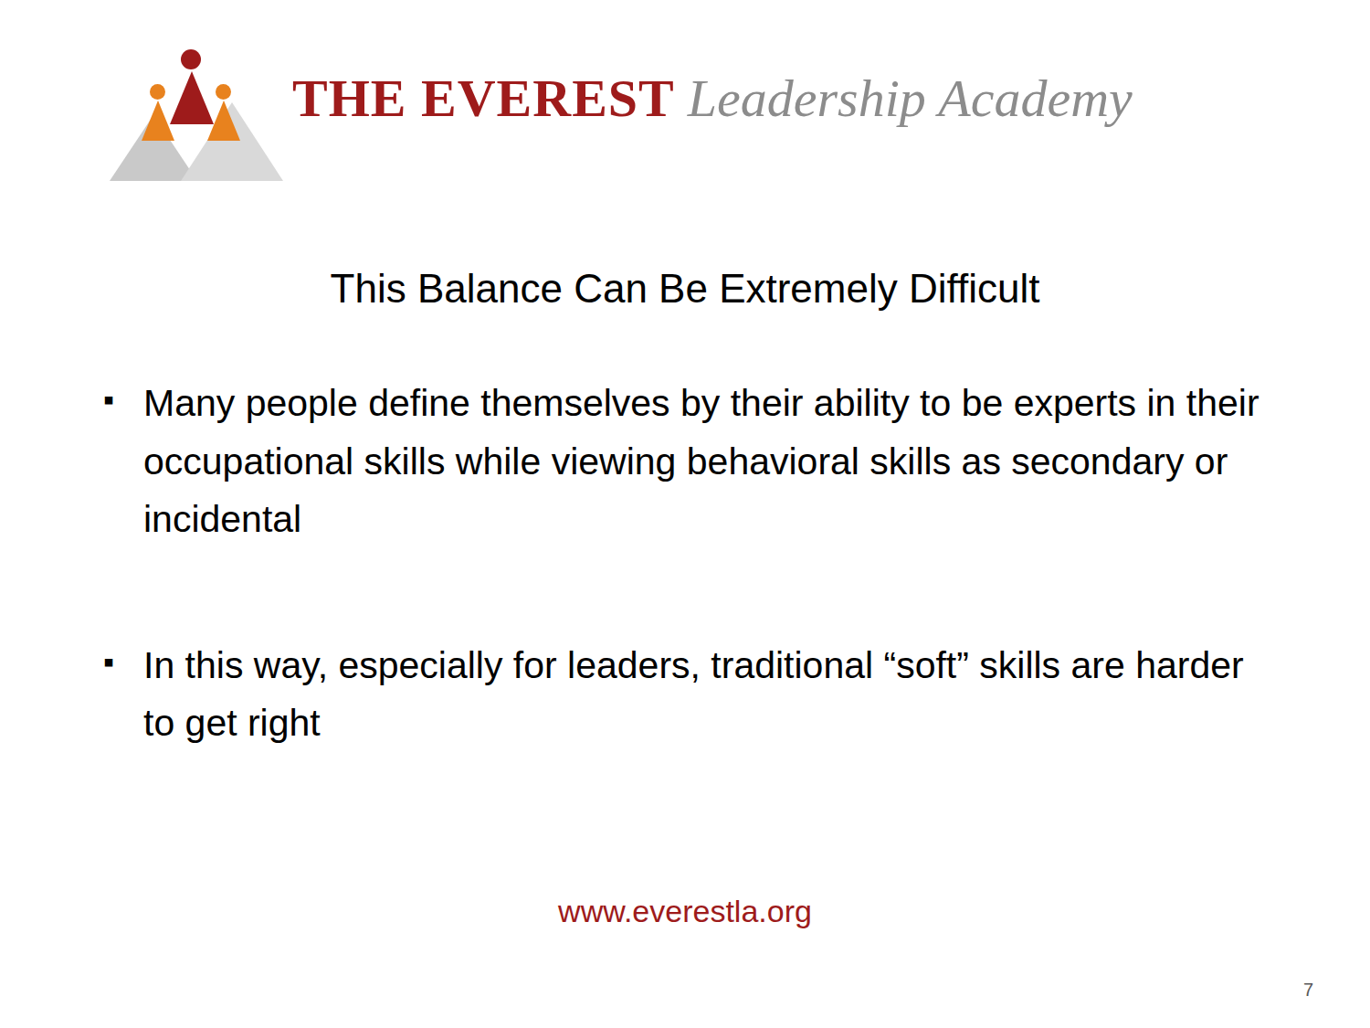THE EVEREST Leadership Academy
This Balance Can Be Extremely Difficult
Many people define themselves by their ability to be experts in their occupational skills while viewing behavioral skills as secondary or incidental
In this way, especially for leaders, traditional “soft” skills are harder to get right
www.everestla.org
7